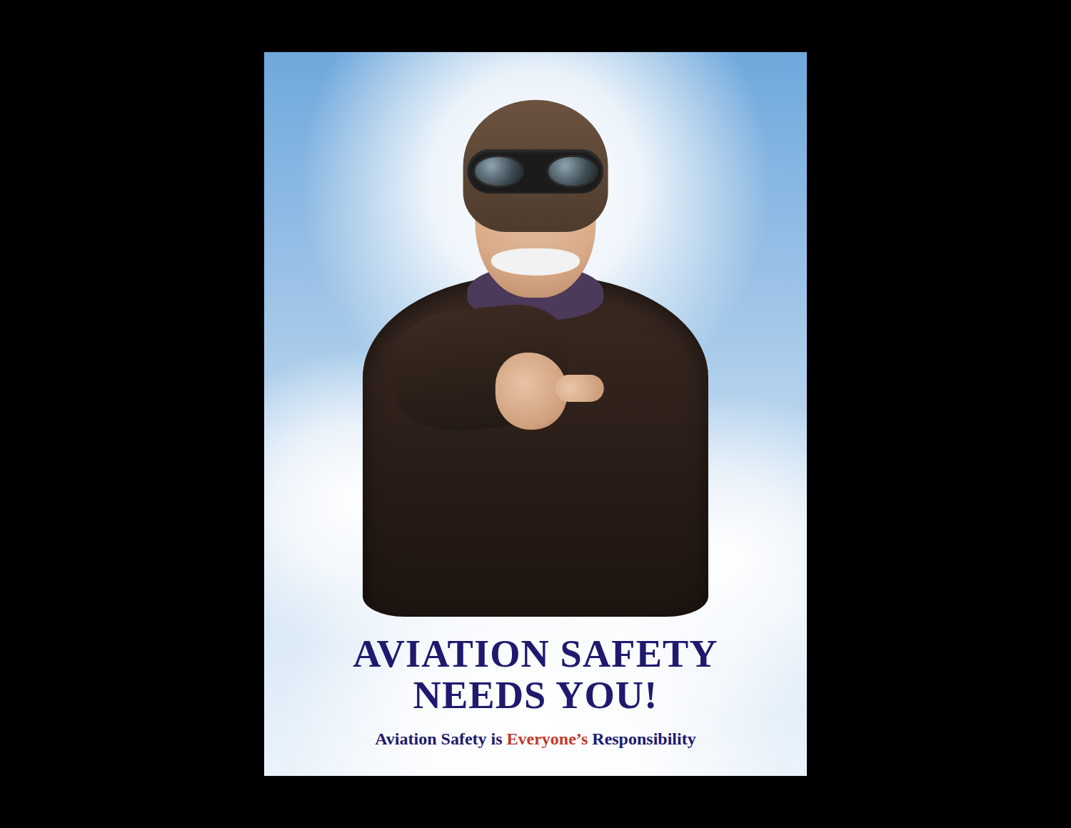Aviation Safety
Needs You!
Aviation Safety is Everyone’s Responsibility